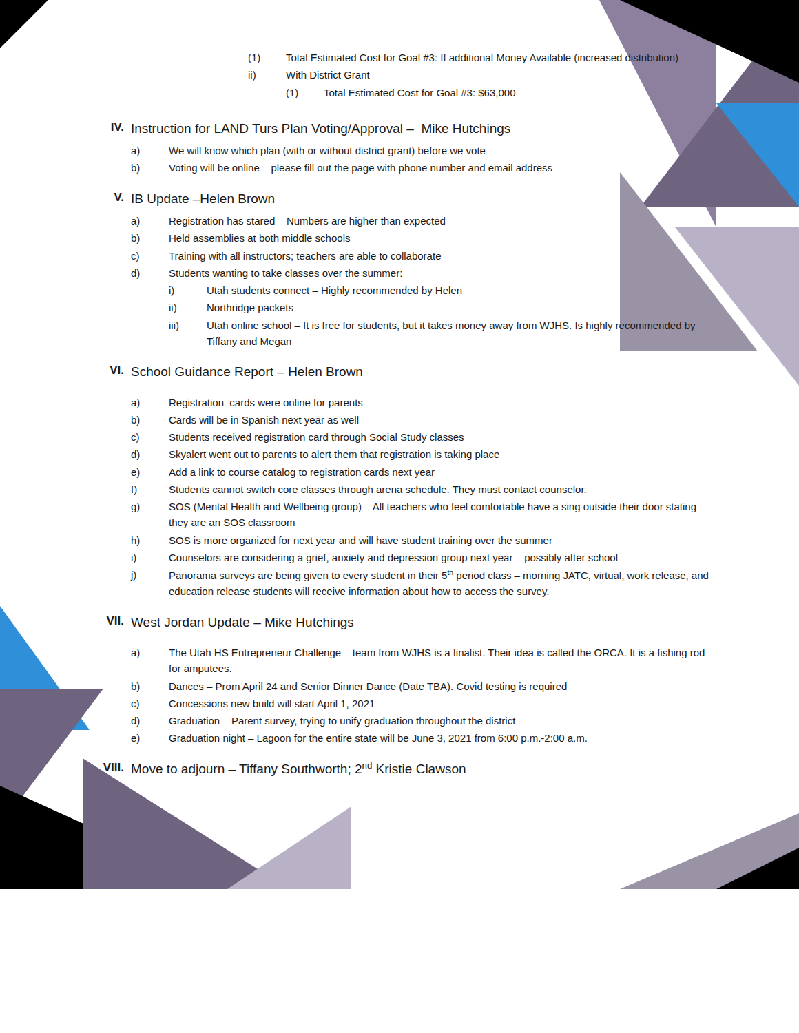Total Estimated Cost for Goal #3: If additional Money Available (increased distribution)
With District Grant
Total Estimated Cost for Goal #3: $63,000
Instruction for LAND Turs Plan Voting/Approval – Mike Hutchings
We will know which plan (with or without district grant) before we vote
Voting will be online – please fill out the page with phone number and email address
IB Update –Helen Brown
Registration has stared – Numbers are higher than expected
Held assemblies at both middle schools
Training with all instructors; teachers are able to collaborate
Students wanting to take classes over the summer:
Utah students connect – Highly recommended by Helen
Northridge packets
Utah online school – It is free for students, but it takes money away from WJHS. Is highly recommended by Tiffany and Megan
School Guidance Report – Helen Brown
Registration cards were online for parents
Cards will be in Spanish next year as well
Students received registration card through Social Study classes
Skyalert went out to parents to alert them that registration is taking place
Add a link to course catalog to registration cards next year
Students cannot switch core classes through arena schedule. They must contact counselor.
SOS (Mental Health and Wellbeing group) – All teachers who feel comfortable have a sing outside their door stating they are an SOS classroom
SOS is more organized for next year and will have student training over the summer
Counselors are considering a grief, anxiety and depression group next year – possibly after school
Panorama surveys are being given to every student in their 5th period class – morning JATC, virtual, work release, and education release students will receive information about how to access the survey.
West Jordan Update – Mike Hutchings
The Utah HS Entrepreneur Challenge – team from WJHS is a finalist. Their idea is called the ORCA. It is a fishing rod for amputees.
Dances – Prom April 24 and Senior Dinner Dance (Date TBA). Covid testing is required
Concessions new build will start April 1, 2021
Graduation – Parent survey, trying to unify graduation throughout the district
Graduation night – Lagoon for the entire state will be June 3, 2021 from 6:00 p.m.-2:00 a.m.
Move to adjourn – Tiffany Southworth; 2nd Kristie Clawson